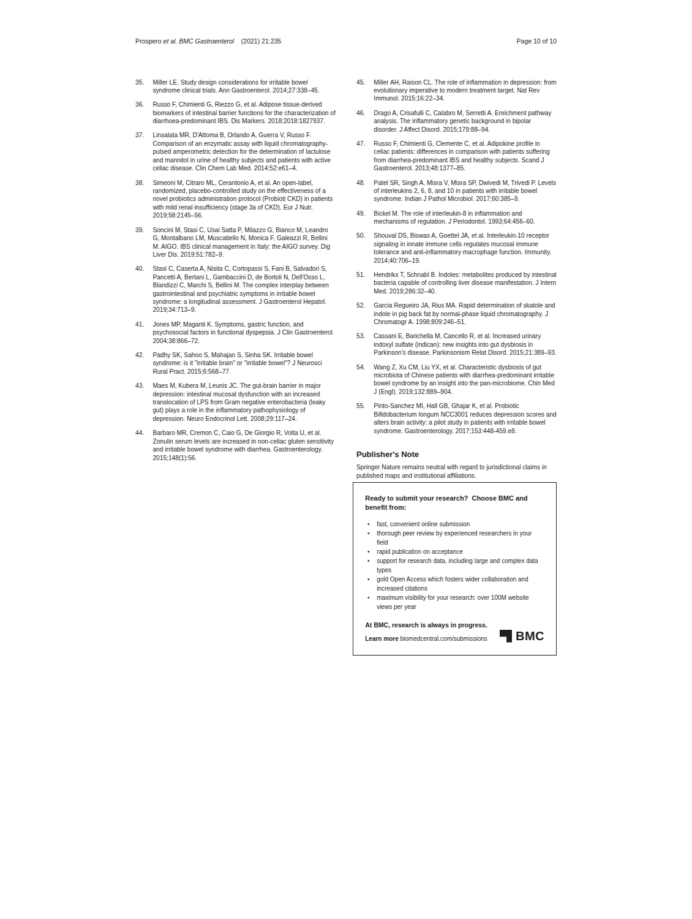Prospero et al. BMC Gastroenterol (2021) 21:235
Page 10 of 10
Miller LE. Study design considerations for irritable bowel syndrome clinical trials. Ann Gastroenterol. 2014;27:338–45.
Russo F, Chimienti G, Riezzo G, et al. Adipose tissue-derived biomarkers of intestinal barrier functions for the characterization of diarrhoea-predominant IBS. Dis Markers. 2018;2018:1827937.
Linsalata MR, D'Attoma B, Orlando A, Guerra V, Russo F. Comparison of an enzymatic assay with liquid chromatography-pulsed amperometric detection for the determination of lactulose and mannitol in urine of healthy subjects and patients with active celiac disease. Clin Chem Lab Med. 2014;52:e61–4.
Simeoni M, Citraro ML, Cerantonio A, et al. An open-label, randomized, placebo-controlled study on the effectiveness of a novel probiotics administration protocol (Probioti CKD) in patients with mild renal insufficiency (stage 3a of CKD). Eur J Nutr. 2019;58:2145–56.
Soncini M, Stasi C, Usai Satta P, Milazzo G, Bianco M, Leandro G, Montalbano LM, Muscatiello N, Monica F, Galeazzi R, Bellini M. AIGO. IBS clinical management in Italy: the AIGO survey. Dig Liver Dis. 2019;51:782–9.
Stasi C, Caserta A, Nisita C, Cortopassi S, Fani B, Salvadori S, Pancetti A, Bertani L, Gambaccini D, de Bortoli N, Dell'Osso L, Blandizzi C, Marchi S, Bellini M. The complex interplay between gastrointestinal and psychiatric symptoms in irritable bowel syndrome: a longitudinal assessment. J Gastroenterol Hepatol. 2019;34:713–9.
Jones MP, Maganti K. Symptoms, gastric function, and psychosocial factors in functional dyspepsia. J Clin Gastroenterol. 2004;38:866–72.
Padhy SK, Sahoo S, Mahajan S, Sinha SK. Irritable bowel syndrome: is it "irritable brain" or "irritable bowel"? J Neurosci Rural Pract. 2015;6:568–77.
Maes M, Kubera M, Leunis JC. The gut-brain barrier in major depression: intestinal mucosal dysfunction with an increased translocation of LPS from Gram negative enterobacteria (leaky gut) plays a role in the inflammatory pathophysiology of depression. Neuro Endocrinol Lett. 2008;29:117–24.
Barbaro MR, Cremon C, Caio G, De Giorgio R, Volta U, et al. Zonulin serum levels are increased in non-celiac gluten sensitivity and irritable bowel syndrome with diarrhea. Gastroenterology. 2015;148(1):56.
Miller AH, Raison CL. The role of inflammation in depression: from evolutionary imperative to modern treatment target. Nat Rev Immunol. 2015;16:22–34.
Drago A, Crisafulli C, Calabro M, Serretti A. Enrichment pathway analysis. The inflammatory genetic background in bipolar disorder. J Affect Disord. 2015;179:88–94.
Russo F, Chimienti G, Clemente C, et al. Adipokine profile in celiac patients: differences in comparison with patients suffering from diarrhea-predominant IBS and healthy subjects. Scand J Gastroenterol. 2013;48:1377–85.
Patel SR, Singh A, Misra V, Misra SP, Dwivedi M, Trivedi P. Levels of interleukins 2, 6, 8, and 10 in patients with irritable bowel syndrome. Indian J Pathol Microbiol. 2017;60:385–9.
Bickel M. The role of interleukin-8 in inflammation and mechanisms of regulation. J Periodontol. 1993;64:456–60.
Shouval DS, Biswas A, Goettel JA, et al. Interleukin-10 receptor signaling in innate immune cells regulates mucosal immune tolerance and anti-inflammatory macrophage function. Immunity. 2014;40:706–19.
Hendrikx T, Schnabl B. Indoles: metabolites produced by intestinal bacteria capable of controlling liver disease manifestation. J Intern Med. 2019;286:32–40.
Garcia Regueiro JA, Rius MA. Rapid determination of skatole and indole in pig back fat by normal-phase liquid chromatography. J Chromatogr A. 1998;809:246–51.
Cassani E, Barichella M, Cancello R, et al. Increased urinary indoxyl sulfate (indican): new insights into gut dysbiosis in Parkinson's disease. Parkinsonism Relat Disord. 2015;21:389–93.
Wang Z, Xu CM, Liu YX, et al. Characteristic dysbiosis of gut microbiota of Chinese patients with diarrhea-predominant irritable bowel syndrome by an insight into the pan-microbiome. Chin Med J (Engl). 2019;132:889–904.
Pinto-Sanchez MI, Hall GB, Ghajar K, et al. Probiotic Bifidobacterium longum NCC3001 reduces depression scores and alters brain activity: a pilot study in patients with irritable bowel syndrome. Gastroenterology. 2017;153:448-459.e8.
Publisher's Note
Springer Nature remains neutral with regard to jurisdictional claims in published maps and institutional affiliations.
Ready to submit your research? Choose BMC and benefit from:
fast, convenient online submission
thorough peer review by experienced researchers in your field
rapid publication on acceptance
support for research data, including large and complex data types
gold Open Access which fosters wider collaboration and increased citations
maximum visibility for your research: over 100M website views per year
At BMC, research is always in progress.
Learn more biomedcentral.com/submissions
BMC